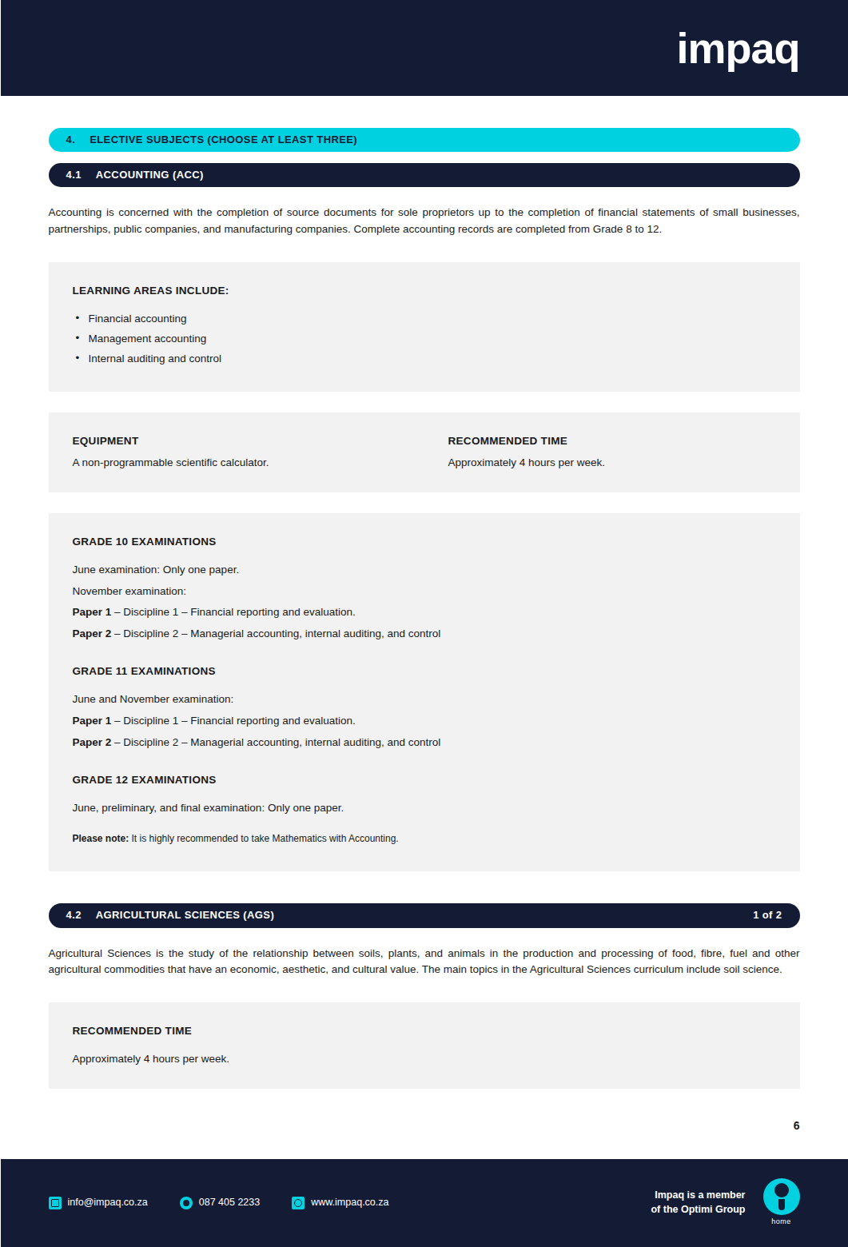impaq
4. ELECTIVE SUBJECTS (CHOOSE AT LEAST THREE)
4.1 ACCOUNTING (ACC)
Accounting is concerned with the completion of source documents for sole proprietors up to the completion of financial statements of small businesses, partnerships, public companies, and manufacturing companies. Complete accounting records are completed from Grade 8 to 12.
Learning areas include:
Financial accounting
Management accounting
Internal auditing and control
Equipment
A non-programmable scientific calculator.
Recommended time
Approximately 4 hours per week.
Grade 10 examinations
June examination: Only one paper.
November examination:
Paper 1 – Discipline 1 – Financial reporting and evaluation.
Paper 2 – Discipline 2 – Managerial accounting, internal auditing, and control
Grade 11 examinations
June and November examination:
Paper 1 – Discipline 1 – Financial reporting and evaluation.
Paper 2 – Discipline 2 – Managerial accounting, internal auditing, and control
Grade 12 examinations
June, preliminary, and final examination: Only one paper.
Please note: It is highly recommended to take Mathematics with Accounting.
4.2 AGRICULTURAL SCIENCES (AGS) 1 of 2
Agricultural Sciences is the study of the relationship between soils, plants, and animals in the production and processing of food, fibre, fuel and other agricultural commodities that have an economic, aesthetic, and cultural value. The main topics in the Agricultural Sciences curriculum include soil science.
Recommended time
Approximately 4 hours per week.
6
info@impaq.co.za 087 405 2233 www.impaq.co.za
Impaq is a member
of the Optimi Group
home